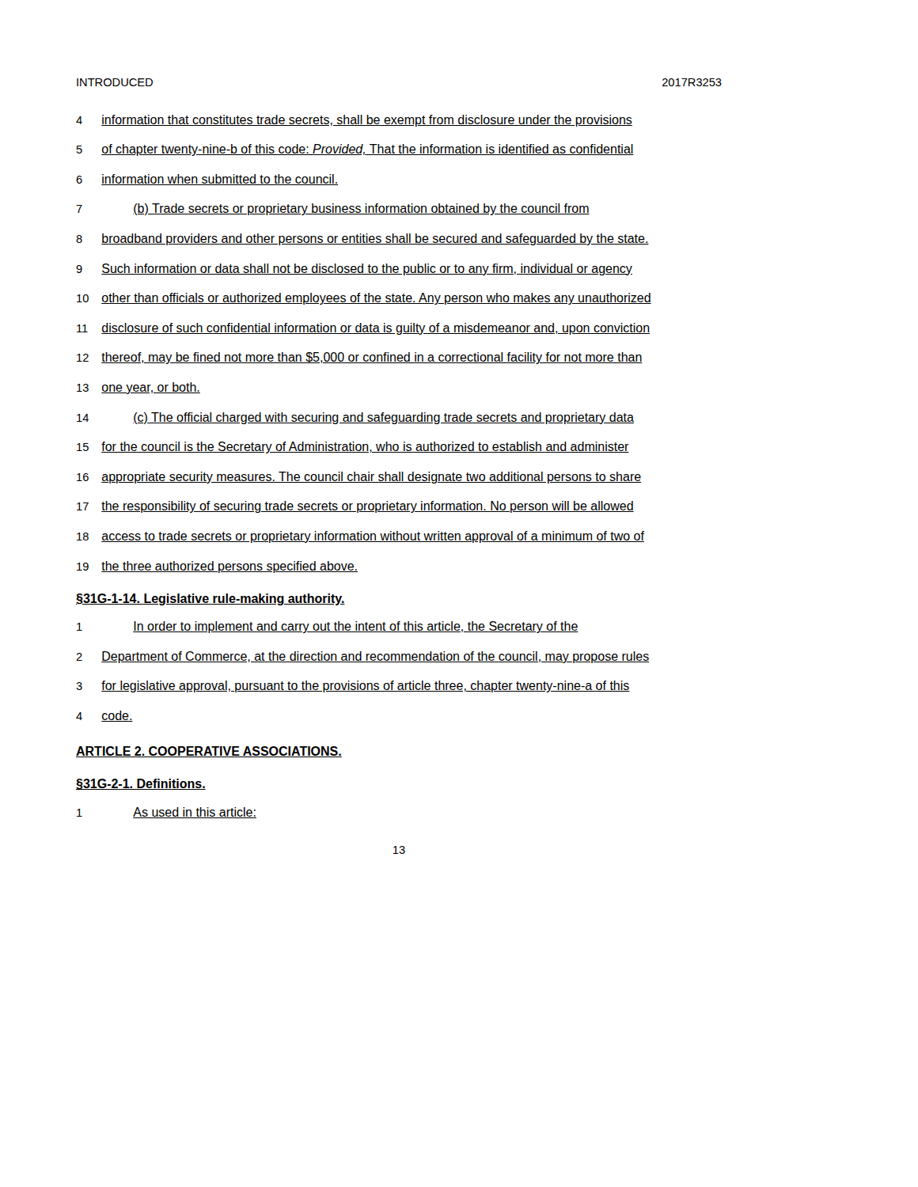INTRODUCED 2017R3253
4 information that constitutes trade secrets, shall be exempt from disclosure under the provisions
5 of chapter twenty-nine-b of this code: Provided, That the information is identified as confidential
6 information when submitted to the council.
7 (b) Trade secrets or proprietary business information obtained by the council from
8 broadband providers and other persons or entities shall be secured and safeguarded by the state.
9 Such information or data shall not be disclosed to the public or to any firm, individual or agency
10 other than officials or authorized employees of the state. Any person who makes any unauthorized
11 disclosure of such confidential information or data is guilty of a misdemeanor and, upon conviction
12 thereof, may be fined not more than $5,000 or confined in a correctional facility for not more than
13 one year, or both.
14 (c) The official charged with securing and safeguarding trade secrets and proprietary data
15 for the council is the Secretary of Administration, who is authorized to establish and administer
16 appropriate security measures. The council chair shall designate two additional persons to share
17 the responsibility of securing trade secrets or proprietary information. No person will be allowed
18 access to trade secrets or proprietary information without written approval of a minimum of two of
19 the three authorized persons specified above.
§31G-1-14. Legislative rule-making authority.
1 In order to implement and carry out the intent of this article, the Secretary of the
2 Department of Commerce, at the direction and recommendation of the council, may propose rules
3 for legislative approval, pursuant to the provisions of article three, chapter twenty-nine-a of this
4 code.
ARTICLE 2. COOPERATIVE ASSOCIATIONS.
§31G-2-1. Definitions.
1 As used in this article:
13